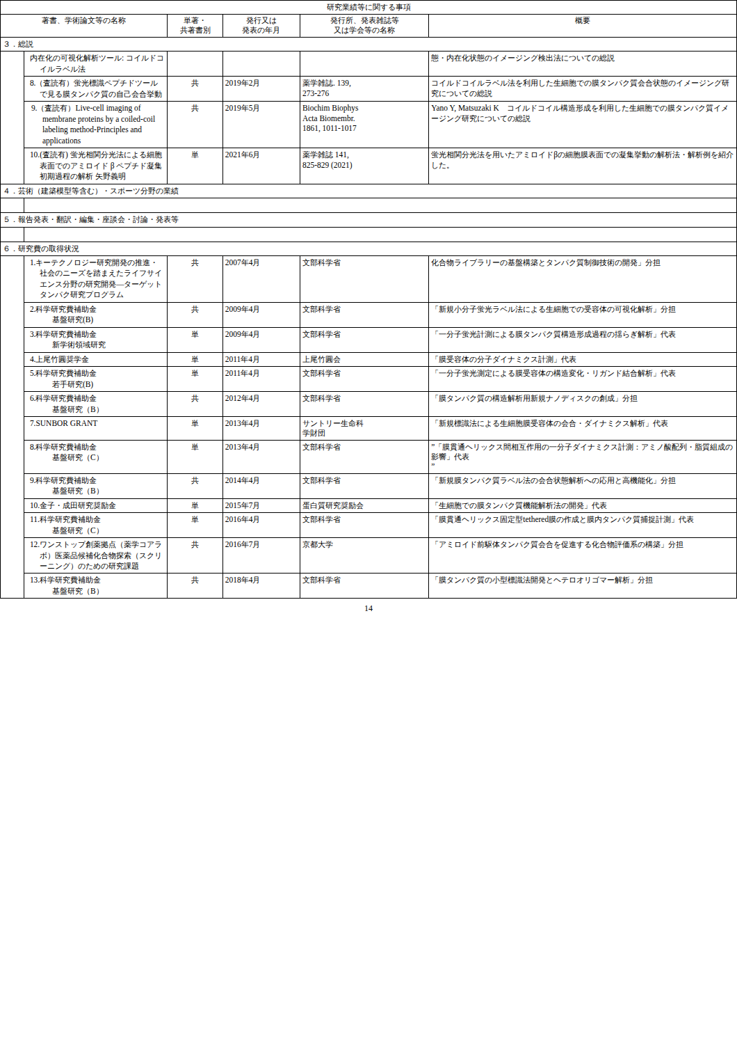| 研究業績等に関する事項 |
| 著書、学術論文等の名称 | 単著・ 共著書別 | 発行又は 発表の年月 | 発行所、発表雑誌等 又は学会等の名称 | 概要 |
| ３．総説 |
| | 内在化の可視化解析ツール: コイルドコイルラベル法 | | | | 態・内在化状態のイメージング検出法についての総説 |
| | 8.（査読有）蛍光標識ペプチドツールで見る膜タンパク質の自己会合挙動 | 共 | 2019年2月 | 薬学雑誌. 139, 273-276 | コイルドコイルラベル法を利用した生細胞での膜タンパク質会合状態のイメージング研究についての総説 |
| | 9.（査読有）Live-cell imaging of membrane proteins by a coiled-coil labeling method-Principles and applications | 共 | 2019年5月 | Biochim Biophys Acta Biomembr. 1861, 1011-1017 | Yano Y, Matsuzaki K コイルドコイル構造形成を利用した生細胞での膜タンパク質イメージング研究についての総説 |
| | 10.(査読有) 蛍光相関分光法による細胞表面でのアミロイド β ペプチド凝集初期過程の解析 矢野義明 | 単 | 2021年6月 | 薬学雑誌 141, 825-829 (2021) | 蛍光相関分光法を用いたアミロイドβの細胞膜表面での凝集挙動の解析法・解析例を紹介した。 |
| ４．芸術（建築模型等含む）・スポーツ分野の業績 |
| ５．報告発表・翻訳・編集・座談会・討論・発表等 |
| ６．研究費の取得状況 |
| | 1.キーテクノロジー研究開発の推進・社会のニーズを踏まえたライフサイエンス分野の研究開発—ターゲットタンパク研究プログラム | 共 | 2007年4月 | 文部科学省 | 化合物ライブラリーの基盤構築とタンパク質制御技術の開発」分担 |
| | 2.科学研究費補助金 基盤研究(B) | 共 | 2009年4月 | 文部科学省 | 「新規小分子蛍光ラベル法による生細胞での受容体の可視化解析」分担 |
| | 3.科学研究費補助金 新学術領域研究 | 単 | 2009年4月 | 文部科学省 | 「一分子蛍光計測による膜タンパク質構造形成過程の揺らぎ解析」代表 |
| | 4.上尾竹圓奨学金 | 単 | 2011年4月 | 上尾竹圓会 | 「膜受容体の分子ダイナミクス計測」代表 |
| | 5.科学研究費補助金 若手研究(B) | 単 | 2011年4月 | 文部科学省 | 「一分子蛍光測定による膜受容体の構造変化・リガンド結合解析」代表 |
| | 6.科学研究費補助金 基盤研究（B） | 共 | 2012年4月 | 文部科学省 | 「膜タンパク質の構造解析用新規ナノディスクの創成」分担 |
| | 7.SUNBOR GRANT | 単 | 2013年4月 | サントリー生命科 学財団 | 「新規標識法による生細胞膜受容体の会合・ダイナミクス解析」代表 |
| | 8.科学研究費補助金 基盤研究（C） | 単 | 2013年4月 | 文部科学省 | ”「膜貫通ヘリックス間相互作用の一分子ダイナミクス計測：アミノ酸配列・脂質組成の影響」代表 ” |
| | 9.科学研究費補助金 基盤研究（B） | 共 | 2014年4月 | 文部科学省 | 「新規膜タンパク質ラベル法の会合状態解析への応用と高機能化」分担 |
| | 10.金子・成田研究奨励金 | 単 | 2015年7月 | 蛋白質研究奨励会 | 「生細胞での膜タンパク質機能解析法の開発」代表 |
| | 11.科学研究費補助金 基盤研究（C） | 単 | 2016年4月 | 文部科学省 | 「膜貫通ヘリックス固定型tethered膜の作成と膜内タンパク質捕捉計測」代表 |
| | 12.ワンストップ創薬拠点（薬学コアラボ）医薬品候補化合物探索（スクリーニング）のための研究課題 | 共 | 2016年7月 | 京都大学 | 「アミロイド前駆体タンパク質会合を促進する化合物評価系の構築」分担 |
| | 13.科学研究費補助金 基盤研究（B） | 共 | 2018年4月 | 文部科学省 | 「膜タンパク質の小型標識法開発とヘテロオリゴマー解析」分担 |
14